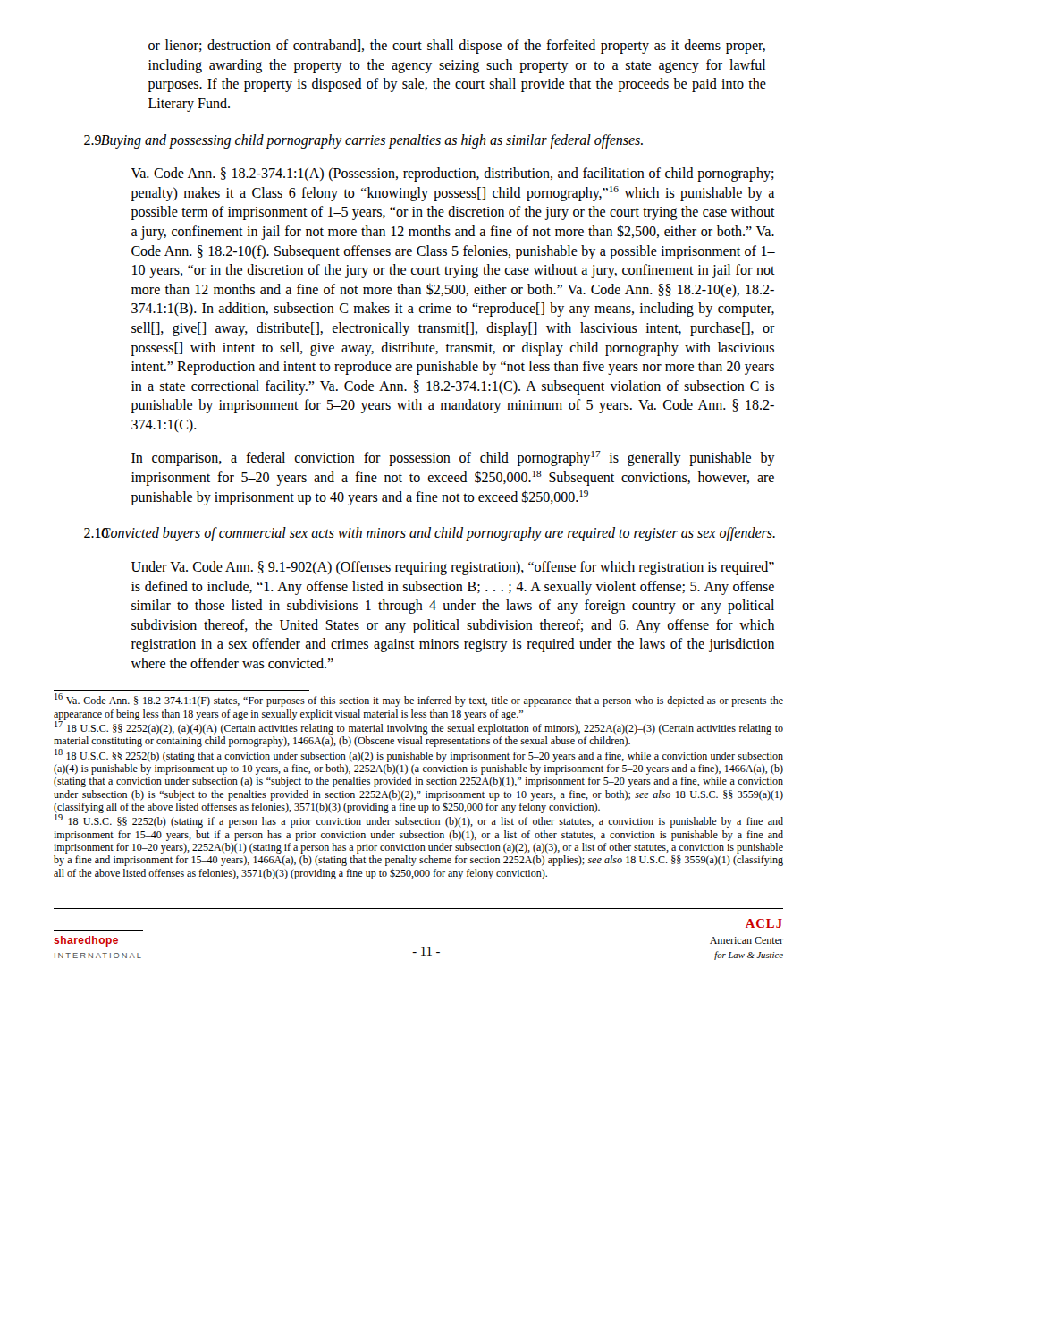or lienor; destruction of contraband], the court shall dispose of the forfeited property as it deems proper, including awarding the property to the agency seizing such property or to a state agency for lawful purposes. If the property is disposed of by sale, the court shall provide that the proceeds be paid into the Literary Fund.
2.9
Buying and possessing child pornography carries penalties as high as similar federal offenses.
Va. Code Ann. § 18.2-374.1:1(A) (Possession, reproduction, distribution, and facilitation of child pornography; penalty) makes it a Class 6 felony to “knowingly possess[] child pornography,”16 which is punishable by a possible term of imprisonment of 1–5 years, “or in the discretion of the jury or the court trying the case without a jury, confinement in jail for not more than 12 months and a fine of not more than $2,500, either or both.” Va. Code Ann. § 18.2-10(f). Subsequent offenses are Class 5 felonies, punishable by a possible imprisonment of 1–10 years, “or in the discretion of the jury or the court trying the case without a jury, confinement in jail for not more than 12 months and a fine of not more than $2,500, either or both.” Va. Code Ann. §§ 18.2-10(e), 18.2-374.1:1(B). In addition, subsection C makes it a crime to “reproduce[] by any means, including by computer, sell[], give[] away, distribute[], electronically transmit[], display[] with lascivious intent, purchase[], or possess[] with intent to sell, give away, distribute, transmit, or display child pornography with lascivious intent.” Reproduction and intent to reproduce are punishable by “not less than five years nor more than 20 years in a state correctional facility.” Va. Code Ann. § 18.2-374.1:1(C). A subsequent violation of subsection C is punishable by imprisonment for 5–20 years with a mandatory minimum of 5 years. Va. Code Ann. § 18.2-374.1:1(C).
In comparison, a federal conviction for possession of child pornography17 is generally punishable by imprisonment for 5–20 years and a fine not to exceed $250,000.18 Subsequent convictions, however, are punishable by imprisonment up to 40 years and a fine not to exceed $250,000.19
2.10
Convicted buyers of commercial sex acts with minors and child pornography are required to register as sex offenders.
Under Va. Code Ann. § 9.1-902(A) (Offenses requiring registration), “offense for which registration is required” is defined to include, “1. Any offense listed in subsection B; . . . ; 4. A sexually violent offense; 5. Any offense similar to those listed in subdivisions 1 through 4 under the laws of any foreign country or any political subdivision thereof, the United States or any political subdivision thereof; and 6. Any offense for which registration in a sex offender and crimes against minors registry is required under the laws of the jurisdiction where the offender was convicted.”
16 Va. Code Ann. § 18.2-374.1:1(F) states, “For purposes of this section it may be inferred by text, title or appearance that a person who is depicted as or presents the appearance of being less than 18 years of age in sexually explicit visual material is less than 18 years of age.”
17 18 U.S.C. §§ 2252(a)(2), (a)(4)(A) (Certain activities relating to material involving the sexual exploitation of minors), 2252A(a)(2)–(3) (Certain activities relating to material constituting or containing child pornography), 1466A(a), (b) (Obscene visual representations of the sexual abuse of children).
18 18 U.S.C. §§ 2252(b) (stating that a conviction under subsection (a)(2) is punishable by imprisonment for 5–20 years and a fine, while a conviction under subsection (a)(4) is punishable by imprisonment up to 10 years, a fine, or both), 2252A(b)(1) (a conviction is punishable by imprisonment for 5–20 years and a fine), 1466A(a), (b) (stating that a conviction under subsection (a) is “subject to the penalties provided in section 2252A(b)(1),” imprisonment for 5–20 years and a fine, while a conviction under subsection (b) is “subject to the penalties provided in section 2252A(b)(2),” imprisonment up to 10 years, a fine, or both); see also 18 U.S.C. §§ 3559(a)(1) (classifying all of the above listed offenses as felonies), 3571(b)(3) (providing a fine up to $250,000 for any felony conviction).
19 18 U.S.C. §§ 2252(b) (stating if a person has a prior conviction under subsection (b)(1), or a list of other statutes, a conviction is punishable by a fine and imprisonment for 15–40 years, but if a person has a prior conviction under subsection (b)(1), or a list of other statutes, a conviction is punishable by a fine and imprisonment for 10–20 years), 2252A(b)(1) (stating if a person has a prior conviction under subsection (a)(2), (a)(3), or a list of other statutes, a conviction is punishable by a fine and imprisonment for 15–40 years), 1466A(a), (b) (stating that the penalty scheme for section 2252A(b) applies); see also 18 U.S.C. §§ 3559(a)(1) (classifying all of the above listed offenses as felonies), 3571(b)(3) (providing a fine up to $250,000 for any felony conviction).
sharedhope
INTERNATIONAL
- 11 -
ACLJ
American Center
for Law & Justice